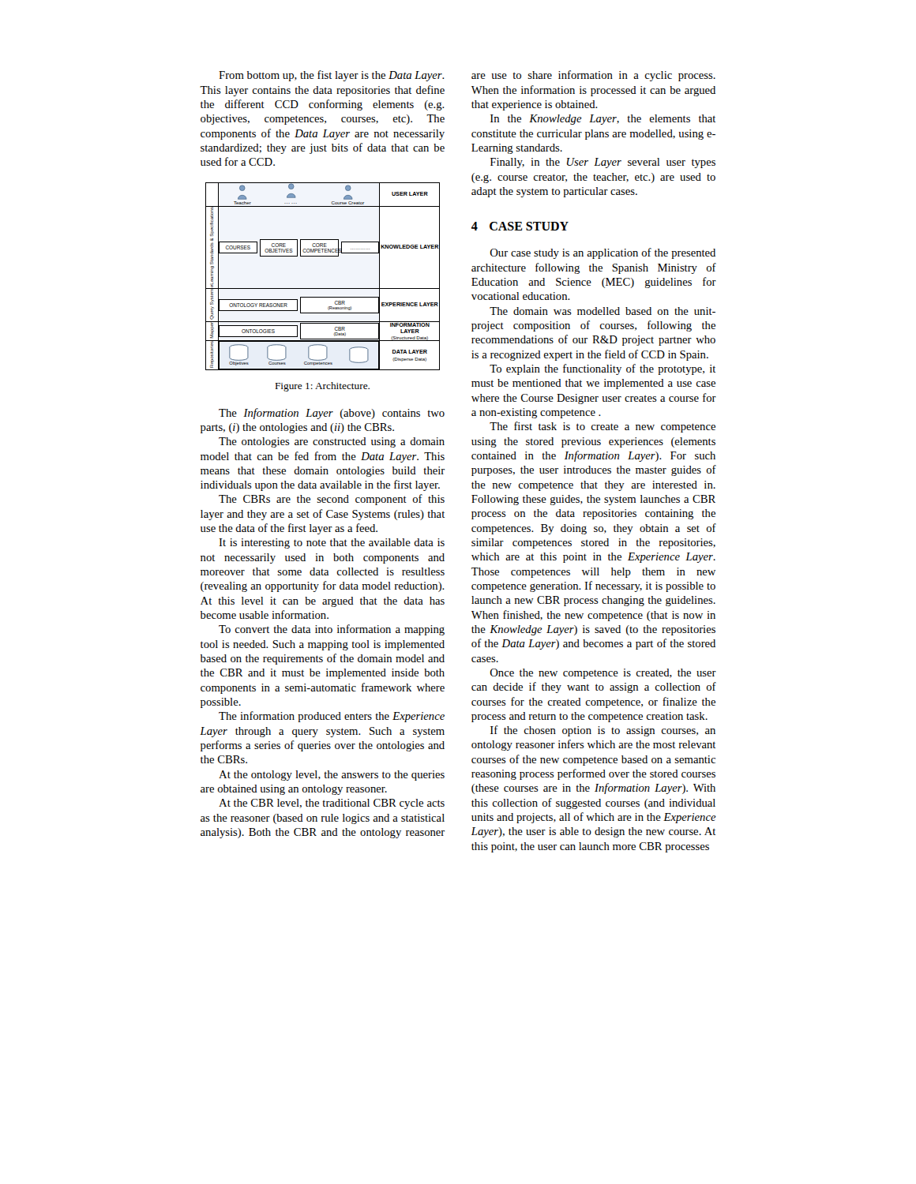From bottom up, the fist layer is the Data Layer. This layer contains the data repositories that define the different CCD conforming elements (e.g. objectives, competences, courses, etc). The components of the Data Layer are not necessarily standardized; they are just bits of data that can be used for a CCD.
| | Teacher …… Course Creator | USER LAYER |
| eLearning Standards & Specifications | COURSES CORE OBJETIVES CORE COMPETENCES ………… | KNOWLEDGE LAYER |
| Query System | ONTOLOGY REASONER CBR (Reasoning) | EXPERIENCE LAYER |
| Mapper | ONTOLOGIES CBR (Data) | INFORMATION LAYER (Structured Data) |
| Repositories | Objetives Courses Competences | DATA LAYER (Disperse Data) |
Figure 1: Architecture.
The Information Layer (above) contains two parts, (i) the ontologies and (ii) the CBRs.
The ontologies are constructed using a domain model that can be fed from the Data Layer. This means that these domain ontologies build their individuals upon the data available in the first layer.
The CBRs are the second component of this layer and they are a set of Case Systems (rules) that use the data of the first layer as a feed.
It is interesting to note that the available data is not necessarily used in both components and moreover that some data collected is resultless (revealing an opportunity for data model reduction). At this level it can be argued that the data has become usable information.
To convert the data into information a mapping tool is needed. Such a mapping tool is implemented based on the requirements of the domain model and the CBR and it must be implemented inside both components in a semi-automatic framework where possible.
The information produced enters the Experience Layer through a query system. Such a system performs a series of queries over the ontologies and the CBRs.
At the ontology level, the answers to the queries are obtained using an ontology reasoner.
At the CBR level, the traditional CBR cycle acts as the reasoner (based on rule logics and a statistical analysis). Both the CBR and the ontology reasoner are use to share information in a cyclic process. When the information is processed it can be argued that experience is obtained.
In the Knowledge Layer, the elements that constitute the curricular plans are modelled, using e-Learning standards.
Finally, in the User Layer several user types (e.g. course creator, the teacher, etc.) are used to adapt the system to particular cases.
4 CASE STUDY
Our case study is an application of the presented architecture following the Spanish Ministry of Education and Science (MEC) guidelines for vocational education.
The domain was modelled based on the unit-project composition of courses, following the recommendations of our R&D project partner who is a recognized expert in the field of CCD in Spain.
To explain the functionality of the prototype, it must be mentioned that we implemented a use case where the Course Designer user creates a course for a non-existing competence .
The first task is to create a new competence using the stored previous experiences (elements contained in the Information Layer). For such purposes, the user introduces the master guides of the new competence that they are interested in. Following these guides, the system launches a CBR process on the data repositories containing the competences. By doing so, they obtain a set of similar competences stored in the repositories, which are at this point in the Experience Layer. Those competences will help them in new competence generation. If necessary, it is possible to launch a new CBR process changing the guidelines. When finished, the new competence (that is now in the Knowledge Layer) is saved (to the repositories of the Data Layer) and becomes a part of the stored cases.
Once the new competence is created, the user can decide if they want to assign a collection of courses for the created competence, or finalize the process and return to the competence creation task.
If the chosen option is to assign courses, an ontology reasoner infers which are the most relevant courses of the new competence based on a semantic reasoning process performed over the stored courses (these courses are in the Information Layer). With this collection of suggested courses (and individual units and projects, all of which are in the Experience Layer), the user is able to design the new course. At this point, the user can launch more CBR processes